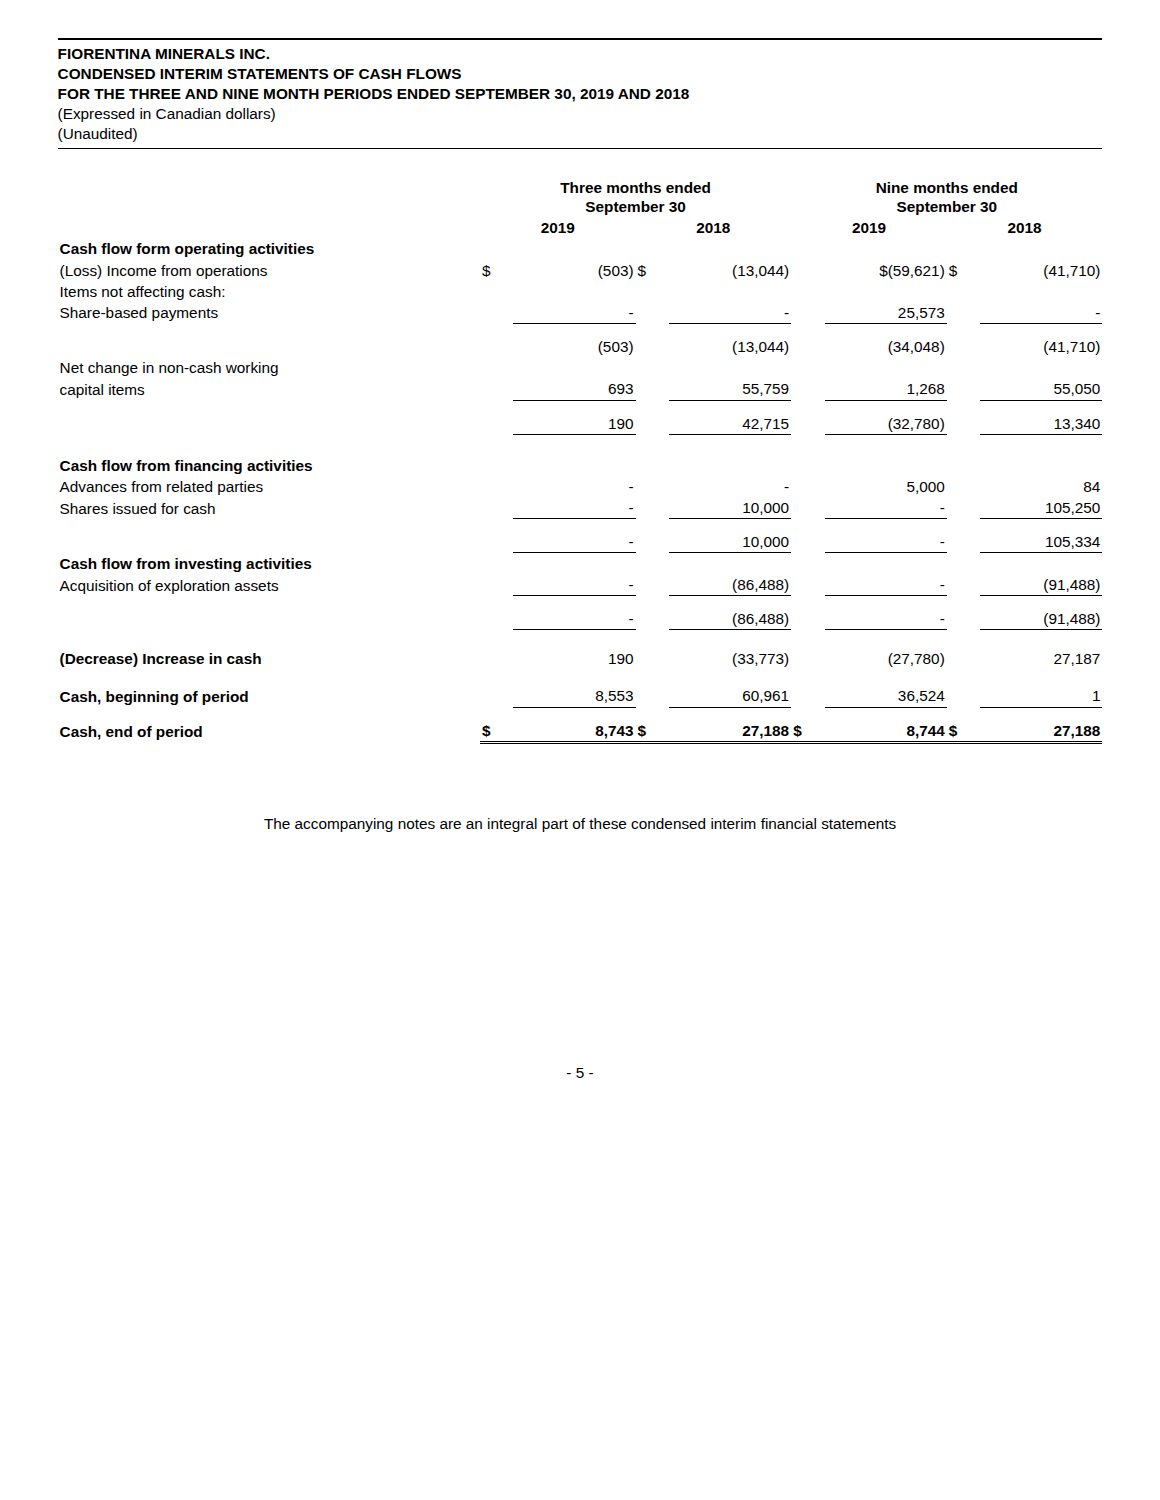FIORENTINA MINERALS INC.
CONDENSED INTERIM STATEMENTS OF CASH FLOWS
FOR THE THREE AND NINE MONTH PERIODS ENDED SEPTEMBER 30, 2019 AND 2018
(Expressed in Canadian dollars)
(Unaudited)
| | Three months ended September 30 | Nine months ended September 30 |
| | 2019 | 2018 | 2019 | 2018 |
| Cash flow form operating activities | |
| (Loss) Income from operations | $ | (503) | $ | (13,044) | | $(59,621) | $ | (41,710) |
| Items not affecting cash: | |
| Share-based payments | | - | | - | | 25,573 | | - |
| | | (503) | | (13,044) | | (34,048) | | (41,710) |
| Net change in non-cash working | |
| capital items | | 693 | | 55,759 | | 1,268 | | 55,050 |
| | | 190 | | 42,715 | | (32,780) | | 13,340 |
| Cash flow from financing activities | |
| Advances from related parties | | - | | - | | 5,000 | | 84 |
| Shares issued for cash | | - | | 10,000 | | - | | 105,250 |
| | | - | | 10,000 | | - | | 105,334 |
| Cash flow from investing activities | |
| Acquisition of exploration assets | | - | | (86,488) | | - | | (91,488) |
| | | - | | (86,488) | | - | | (91,488) |
| (Decrease) Increase in cash | | 190 | | (33,773) | | (27,780) | | 27,187 |
| Cash, beginning of period | | 8,553 | | 60,961 | | 36,524 | | 1 |
| Cash, end of period | $ | 8,743 | $ | 27,188 | $ | 8,744 | $ | 27,188 |
The accompanying notes are an integral part of these condensed interim financial statements
- 5 -